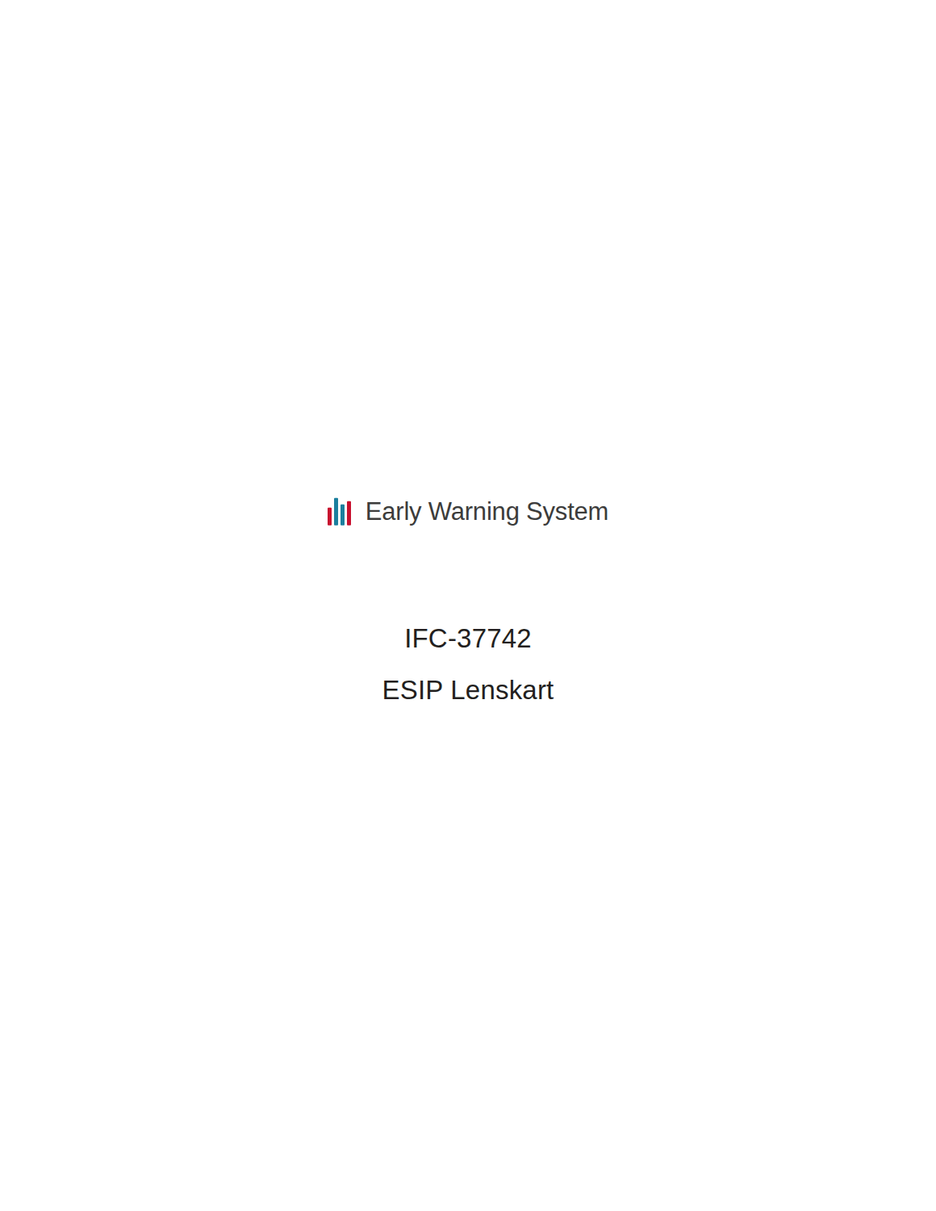Early Warning System
IFC-37742
ESIP Lenskart